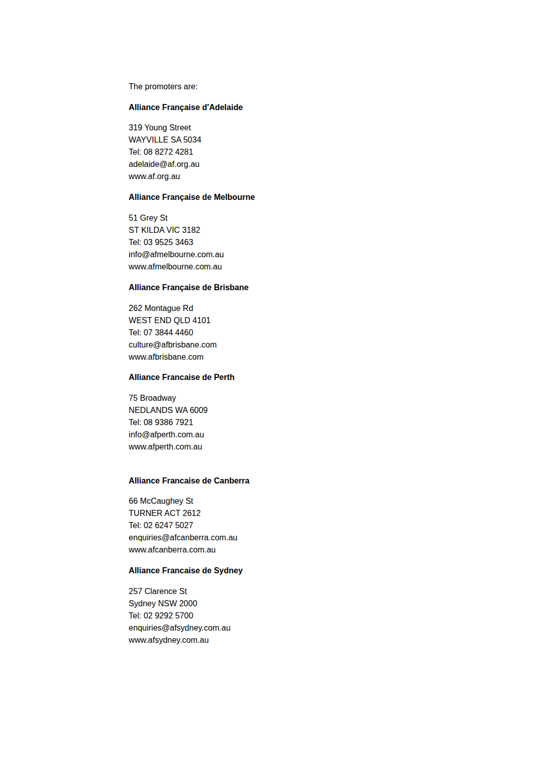The promoters are:
Alliance Française d'Adelaide
319 Young Street
WAYVILLE SA 5034
Tel: 08 8272 4281
adelaide@af.org.au
www.af.org.au
Alliance Française de Melbourne
51 Grey St
ST KILDA VIC 3182
Tel: 03 9525 3463
info@afmelbourne.com.au
www.afmelbourne.com.au
Alliance Française de Brisbane
262 Montague Rd
WEST END QLD 4101
Tel: 07 3844 4460
culture@afbrisbane.com
www.afbrisbane.com
Alliance Francaise de Perth
75 Broadway
NEDLANDS WA 6009
Tel: 08 9386 7921
info@afperth.com.au
www.afperth.com.au
Alliance Francaise de Canberra
66 McCaughey St
TURNER ACT 2612
Tel: 02 6247 5027
enquiries@afcanberra.com.au
www.afcanberra.com.au
Alliance Francaise de Sydney
257 Clarence St
Sydney NSW 2000
Tel: 02 9292 5700
enquiries@afsydney.com.au
www.afsydney.com.au